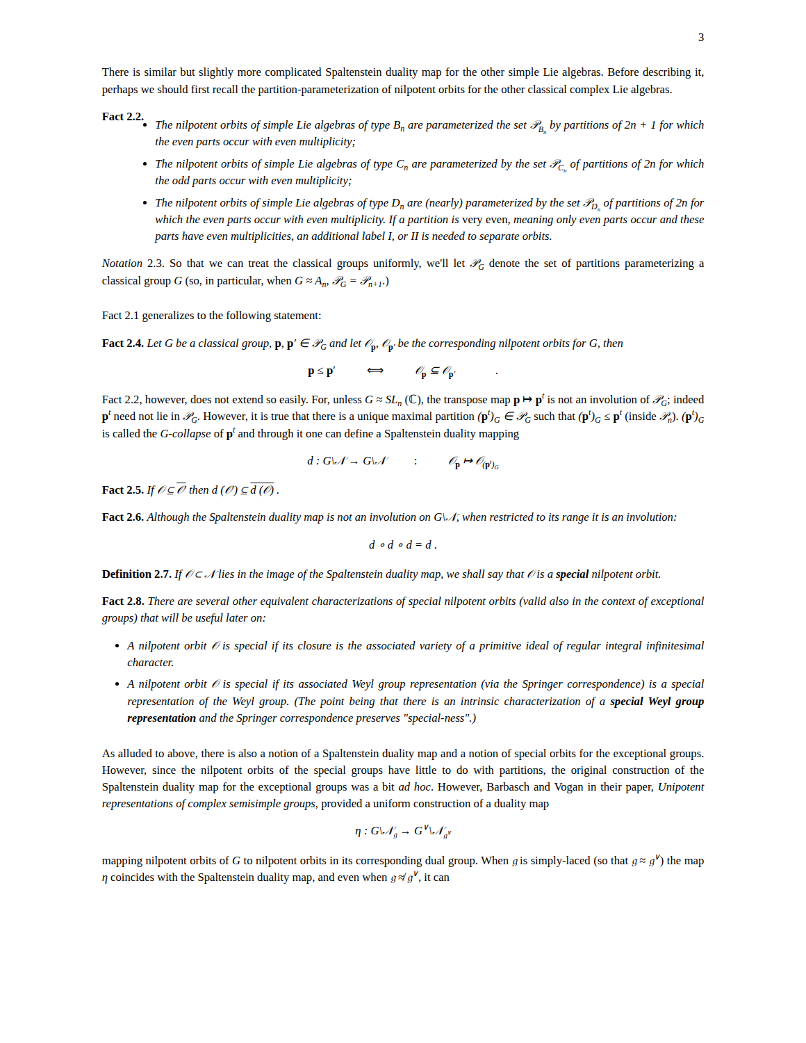3
There is similar but slightly more complicated Spaltenstein duality map for the other simple Lie algebras. Before describing it, perhaps we should first recall the partition-parameterization of nilpotent orbits for the other classical complex Lie algebras.
Fact 2.2.
The nilpotent orbits of simple Lie algebras of type Bn are parameterized the set 𝒫Bn by partitions of 2n + 1 for which the even parts occur with even multiplicity;
The nilpotent orbits of simple Lie algebras of type Cn are parameterized by the set 𝒫Cn of partitions of 2n for which the odd parts occur with even multiplicity;
The nilpotent orbits of simple Lie algebras of type Dn are (nearly) parameterized by the set 𝒫Dn of partitions of 2n for which the even parts occur with even multiplicity. If a partition is very even, meaning only even parts occur and these parts have even multiplicities, an additional label I, or II is needed to separate orbits.
Notation 2.3. So that we can treat the classical groups uniformly, we'll let 𝒫G denote the set of partitions parameterizing a classical group G (so, in particular, when G ≈ An, 𝒫G = 𝒫n+1.)
Fact 2.1 generalizes to the following statement:
Fact 2.4. Let G be a classical group, p, p′ ∈ 𝒫G and let 𝒪p, 𝒪p′ be the corresponding nilpotent orbits for G, then
p ≤ p′ ⟺ 𝒪p ⊆ 𝒪p′ .
Fact 2.2, however, does not extend so easily. For, unless G ≈ SLn (ℂ), the transpose map p ↦ pt is not an involution of 𝒫G; indeed pt need not lie in 𝒫G. However, it is true that there is a unique maximal partition (pt)G ∈ 𝒫G such that (pt)G ≤ pt (inside 𝒫n). (pt)G is called the G-collapse of pt and through it one can define a Spaltenstein duality mapping
d : G\𝒩 → G\𝒩 : 𝒪p ↦ 𝒪(pt)G
Fact 2.5. If 𝒪 ⊆ 𝒪′ then d (𝒪′) ⊆ d (𝒪) .
Fact 2.6. Although the Spaltenstein duality map is not an involution on G\𝒩, when restricted to its range it is an involution:
d ∘ d ∘ d = d .
Definition 2.7. If 𝒪 ⊂ 𝒩 lies in the image of the Spaltenstein duality map, we shall say that 𝒪 is a special nilpotent orbit.
Fact 2.8. There are several other equivalent characterizations of special nilpotent orbits (valid also in the context of exceptional groups) that will be useful later on:
A nilpotent orbit 𝒪 is special if its closure is the associated variety of a primitive ideal of regular integral infinitesimal character.
A nilpotent orbit 𝒪 is special if its associated Weyl group representation (via the Springer correspondence) is a special representation of the Weyl group. (The point being that there is an intrinsic characterization of a special Weyl group representation and the Springer correspondence preserves "special-ness".)
As alluded to above, there is also a notion of a Spaltenstein duality map and a notion of special orbits for the exceptional groups. However, since the nilpotent orbits of the special groups have little to do with partitions, the original construction of the Spaltenstein duality map for the exceptional groups was a bit ad hoc. However, Barbasch and Vogan in their paper, Unipotent representations of complex semisimple groups, provided a uniform construction of a duality map
η : G\𝒩𝔤 → G∨\𝒩𝔤∨
mapping nilpotent orbits of G to nilpotent orbits in its corresponding dual group. When 𝔤 is simply-laced (so that 𝔤 ≈ 𝔤∨) the map η coincides with the Spaltenstein duality map, and even when 𝔤 ≉ 𝔤∨, it can